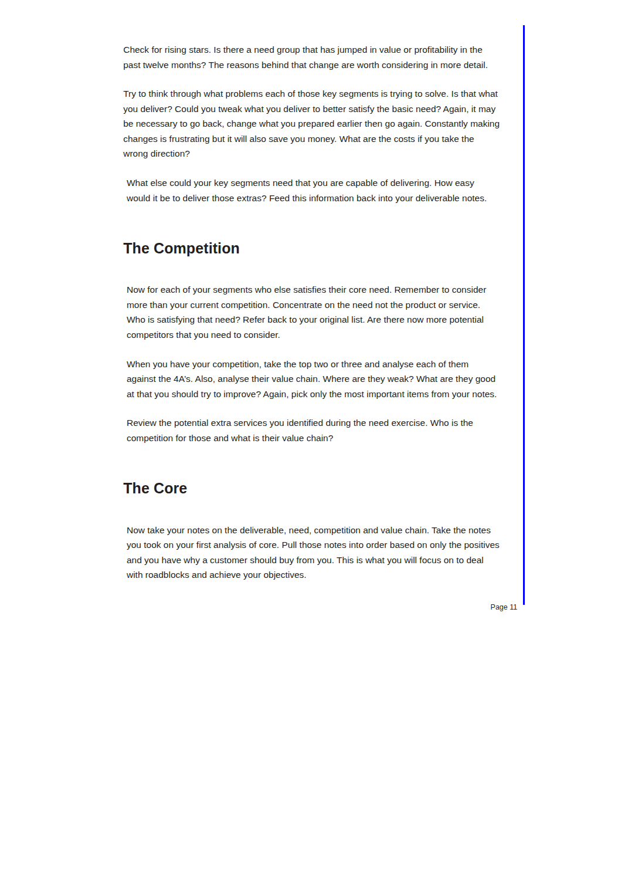Check for rising stars. Is there a need group that has jumped in value or profitability in the past twelve months? The reasons behind that change are worth considering in more detail.
Try to think through what problems each of those key segments is trying to solve. Is that what you deliver? Could you tweak what you deliver to better satisfy the basic need? Again, it may be necessary to go back, change what you prepared earlier then go again. Constantly making changes is frustrating but it will also save you money. What are the costs if you take the wrong direction?
What else could your key segments need that you are capable of delivering. How easy would it be to deliver those extras? Feed this information back into your deliverable notes.
The Competition
Now for each of your segments who else satisfies their core need. Remember to consider more than your current competition. Concentrate on the need not the product or service. Who is satisfying that need? Refer back to your original list. Are there now more potential competitors that you need to consider.
When you have your competition, take the top two or three and analyse each of them against the 4A’s. Also, analyse their value chain. Where are they weak? What are they good at that you should try to improve? Again, pick only the most important items from your notes.
Review the potential extra services you identified during the need exercise. Who is the competition for those and what is their value chain?
The Core
Now take your notes on the deliverable, need, competition and value chain. Take the notes you took on your first analysis of core. Pull those notes into order based on only the positives and you have why a customer should buy from you. This is what you will focus on to deal with roadblocks and achieve your objectives.
Page 11